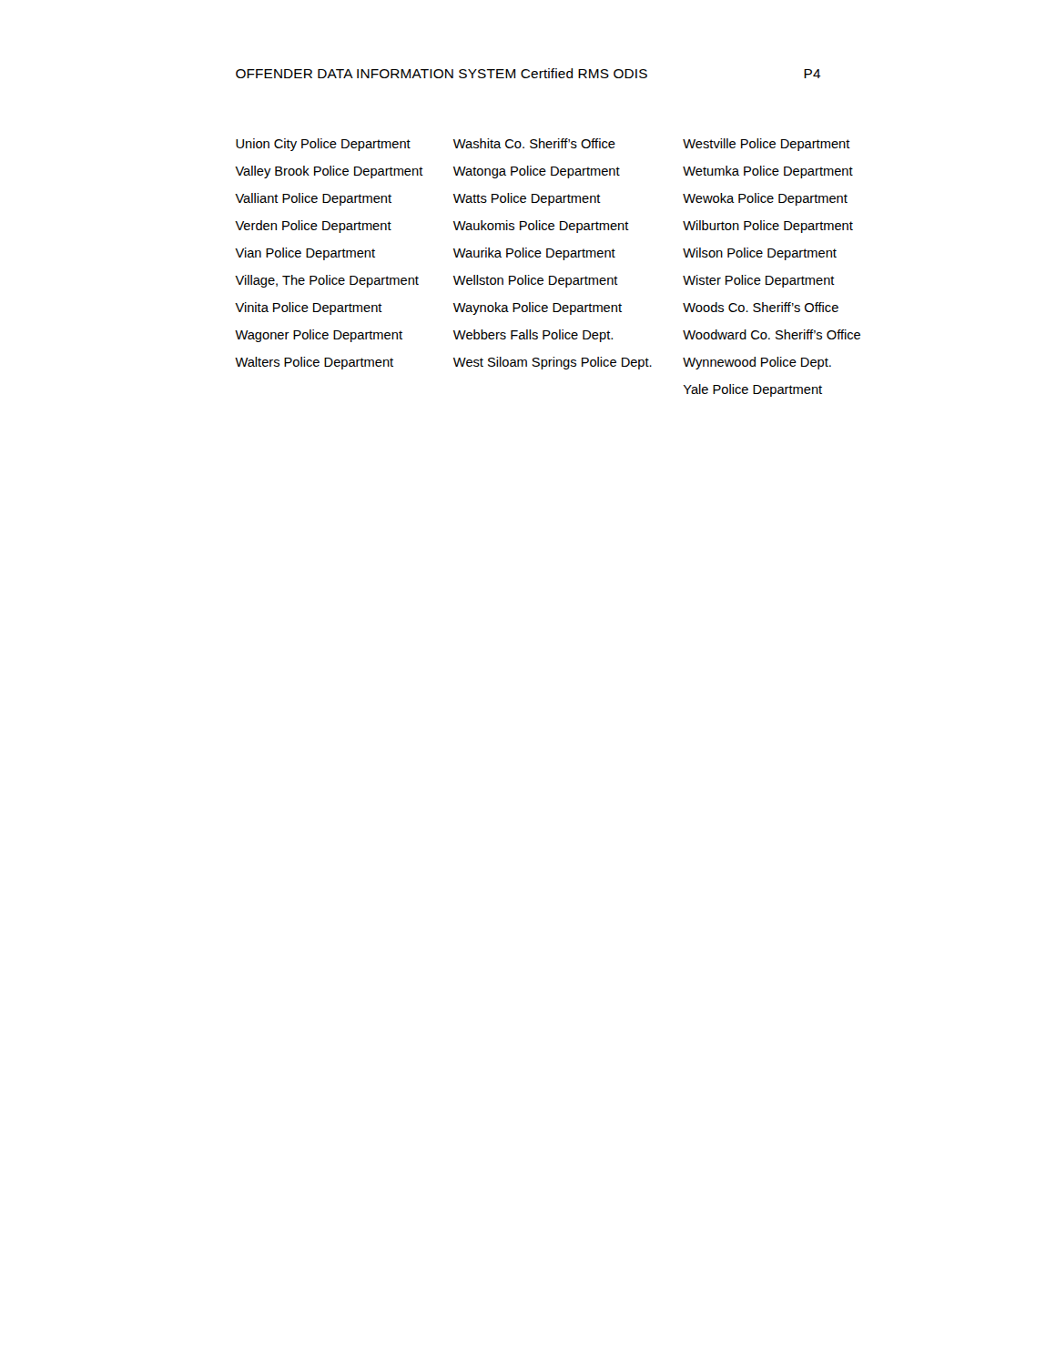OFFENDER DATA INFORMATION SYSTEM Certified RMS ODIS P4
Union City Police Department
Valley Brook Police Department
Valliant Police Department
Verden Police Department
Vian Police Department
Village, The Police Department
Vinita Police Department
Wagoner Police Department
Walters Police Department
Washita Co. Sheriff’s Office
Watonga Police Department
Watts Police Department
Waukomis Police Department
Waurika Police Department
Wellston Police Department
Waynoka Police Department
Webbers Falls Police Dept.
West Siloam Springs Police Dept.
Westville Police Department
Wetumka Police Department
Wewoka Police Department
Wilburton Police Department
Wilson Police Department
Wister Police Department
Woods Co. Sheriff’s Office
Woodward Co. Sheriff’s Office
Wynnewood Police Dept.
Yale Police Department